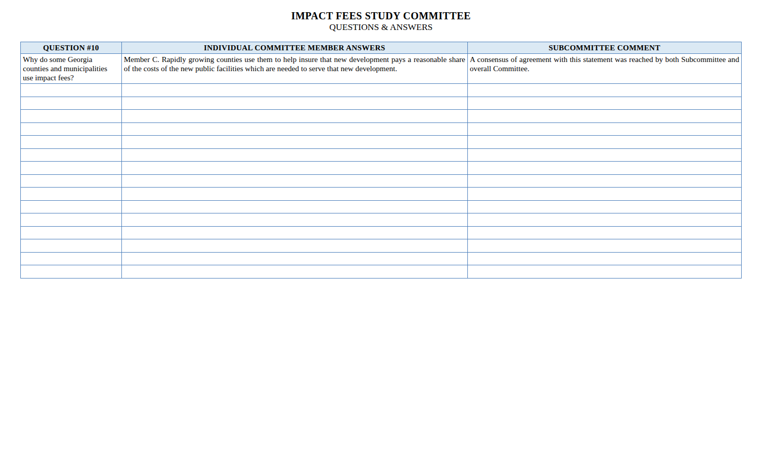IMPACT FEES STUDY COMMITTEE
QUESTIONS & ANSWERS
| QUESTION #10 | INDIVIDUAL COMMITTEE MEMBER ANSWERS | SUBCOMMITTEE COMMENT |
| --- | --- | --- |
| Why do some Georgia counties and municipalities use impact fees? | Member C. Rapidly growing counties use them to help insure that new development pays a reasonable share of the costs of the new public facilities which are needed to serve that new development. | A consensus of agreement with this statement was reached by both Subcommittee and overall Committee. |